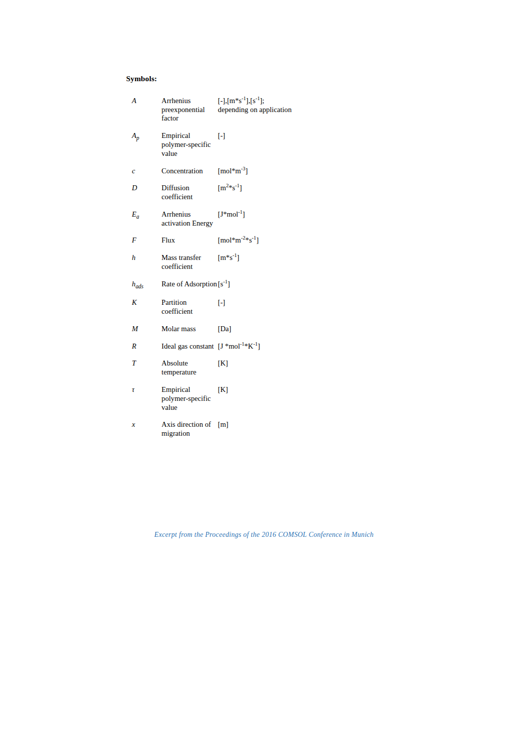Symbols:
| A | Arrhenius preexponential factor | [-],[m*s -1 ],[s -1 ]; depending on application |
| A p | Empirical polymer-specific value | [-] |
| c | Concentration | [mol*m -3 ] |
| D | Diffusion coefficient | [m 2 *s -1 ] |
| E a | Arrhenius activation Energy | [J*mol -1 ] |
| F | Flux | [mol*m -2 *s -1 ] |
| h | Mass transfer coefficient | [m*s -1 ] |
| h ads | Rate of Adsorption | [s -1 ] |
| K | Partition coefficient | [-] |
| M | Molar mass | [Da] |
| R | Ideal gas constant | [J *mol -1 *K -1 ] |
| T | Absolute temperature | [K] |
| τ | Empirical polymer-specific value | [K] |
| x | Axis direction of migration | [m] |
Excerpt from the Proceedings of the 2016 COMSOL Conference in Munich